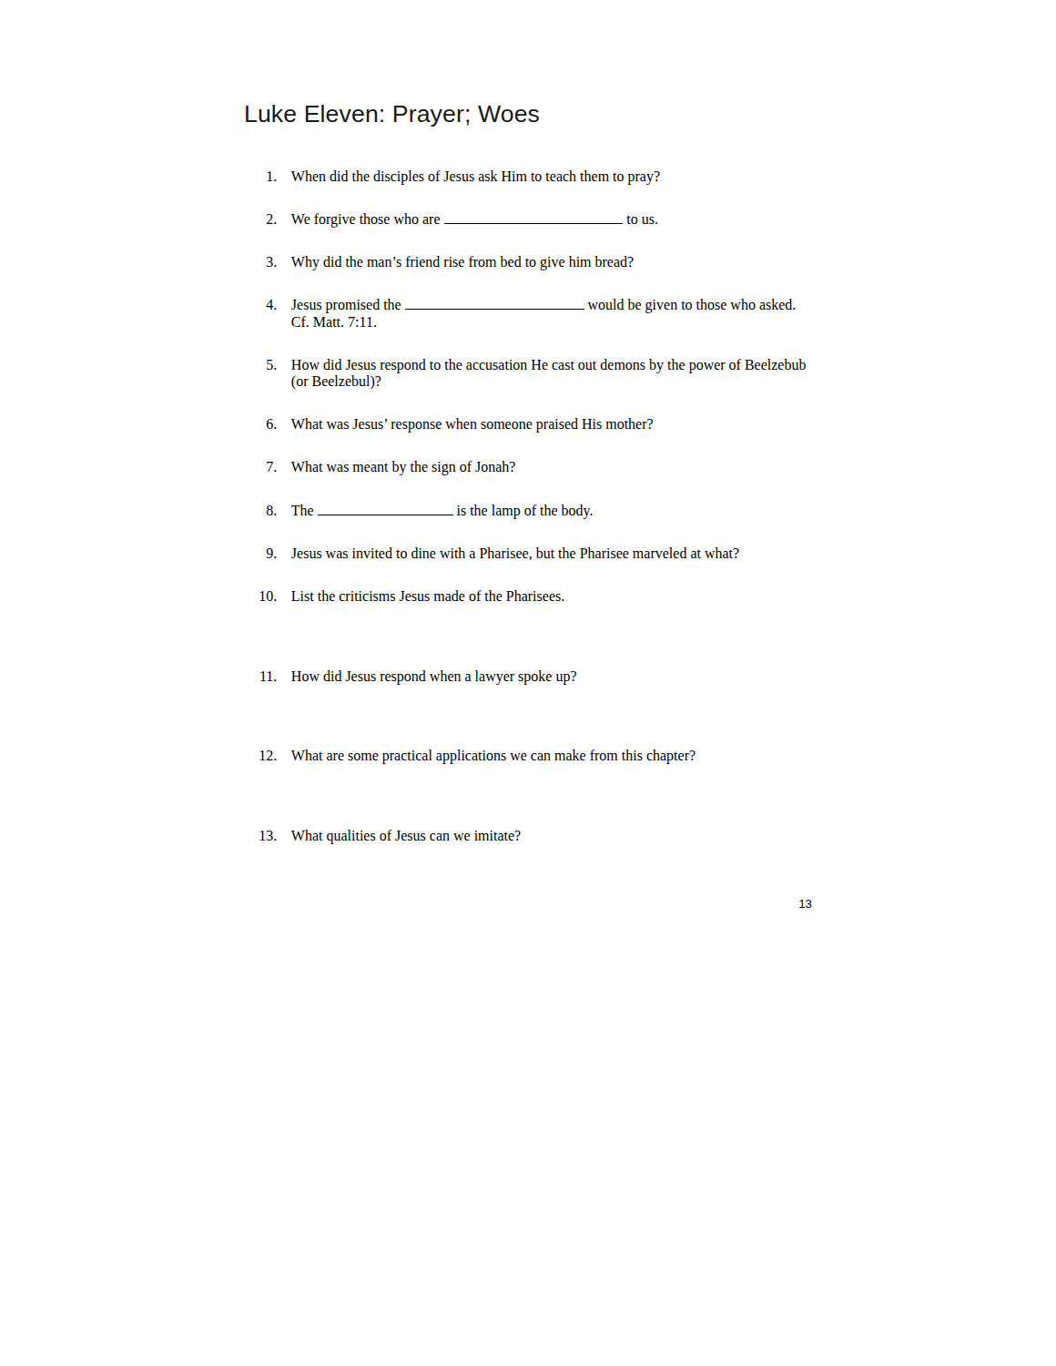Luke Eleven: Prayer; Woes
When did the disciples of Jesus ask Him to teach them to pray?
We forgive those who are to us.
Why did the man’s friend rise from bed to give him bread?
Jesus promised the would be given to those who asked. Cf. Matt. 7:11.
How did Jesus respond to the accusation He cast out demons by the power of Beelzebub (or Beelzebul)?
What was Jesus’ response when someone praised His mother?
What was meant by the sign of Jonah?
The is the lamp of the body.
Jesus was invited to dine with a Pharisee, but the Pharisee marveled at what?
List the criticisms Jesus made of the Pharisees.
How did Jesus respond when a lawyer spoke up?
What are some practical applications we can make from this chapter?
What qualities of Jesus can we imitate?
13